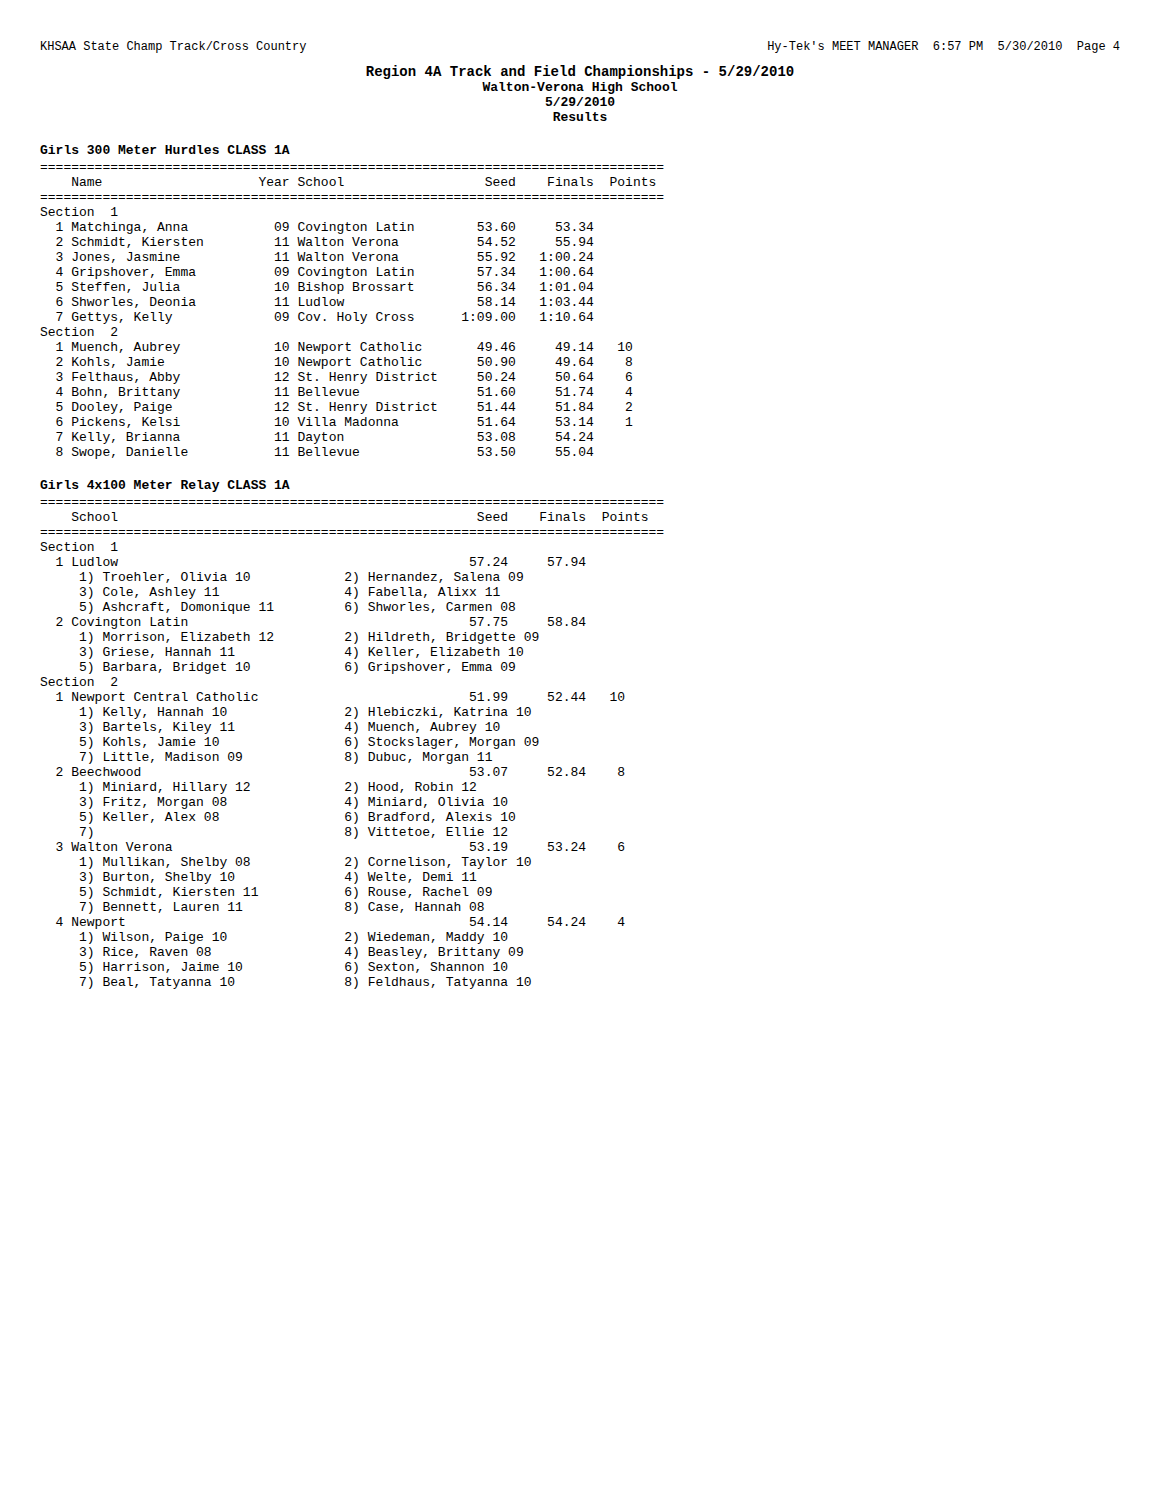KHSAA State Champ Track/Cross Country Hy-Tek's MEET MANAGER 6:57 PM 5/30/2010 Page 4
Region 4A Track and Field Championships - 5/29/2010
Walton-Verona High School
5/29/2010
Results
Girls 300 Meter Hurdles CLASS 1A
================================================================================
    Name                    Year School                  Seed    Finals  Points
================================================================================
Section  1
  1 Matchinga, Anna           09 Covington Latin        53.60     53.34
  2 Schmidt, Kiersten         11 Walton Verona          54.52     55.94
  3 Jones, Jasmine            11 Walton Verona          55.92   1:00.24
  4 Gripshover, Emma          09 Covington Latin        57.34   1:00.64
  5 Steffen, Julia            10 Bishop Brossart        56.34   1:01.04
  6 Shworles, Deonia          11 Ludlow                 58.14   1:03.44
  7 Gettys, Kelly             09 Cov. Holy Cross      1:09.00   1:10.64
Section  2
  1 Muench, Aubrey            10 Newport Catholic       49.46     49.14   10
  2 Kohls, Jamie              10 Newport Catholic       50.90     49.64    8
  3 Felthaus, Abby            12 St. Henry District     50.24     50.64    6
  4 Bohn, Brittany            11 Bellevue               51.60     51.74    4
  5 Dooley, Paige             12 St. Henry District     51.44     51.84    2
  6 Pickens, Kelsi            10 Villa Madonna          51.64     53.14    1
  7 Kelly, Brianna            11 Dayton                 53.08     54.24
  8 Swope, Danielle           11 Bellevue               53.50     55.04
Girls 4x100 Meter Relay CLASS 1A
================================================================================
    School                                              Seed    Finals  Points
================================================================================
Section  1
  1 Ludlow                                             57.24     57.94
     1) Troehler, Olivia 10            2) Hernandez, Salena 09
     3) Cole, Ashley 11                4) Fabella, Alixx 11
     5) Ashcraft, Domonique 11         6) Shworles, Carmen 08
  2 Covington Latin                                    57.75     58.84
     1) Morrison, Elizabeth 12         2) Hildreth, Bridgette 09
     3) Griese, Hannah 11              4) Keller, Elizabeth 10
     5) Barbara, Bridget 10            6) Gripshover, Emma 09
Section  2
  1 Newport Central Catholic                           51.99     52.44   10
     1) Kelly, Hannah 10               2) Hlebiczki, Katrina 10
     3) Bartels, Kiley 11              4) Muench, Aubrey 10
     5) Kohls, Jamie 10                6) Stockslager, Morgan 09
     7) Little, Madison 09             8) Dubuc, Morgan 11
  2 Beechwood                                          53.07     52.84    8
     1) Miniard, Hillary 12            2) Hood, Robin 12
     3) Fritz, Morgan 08               4) Miniard, Olivia 10
     5) Keller, Alex 08                6) Bradford, Alexis 10
     7)                                8) Vittetoe, Ellie 12
  3 Walton Verona                                      53.19     53.24    6
     1) Mullikan, Shelby 08            2) Cornelison, Taylor 10
     3) Burton, Shelby 10              4) Welte, Demi 11
     5) Schmidt, Kiersten 11           6) Rouse, Rachel 09
     7) Bennett, Lauren 11             8) Case, Hannah 08
  4 Newport                                            54.14     54.24    4
     1) Wilson, Paige 10               2) Wiedeman, Maddy 10
     3) Rice, Raven 08                 4) Beasley, Brittany 09
     5) Harrison, Jaime 10             6) Sexton, Shannon 10
     7) Beal, Tatyanna 10              8) Feldhaus, Tatyanna 10